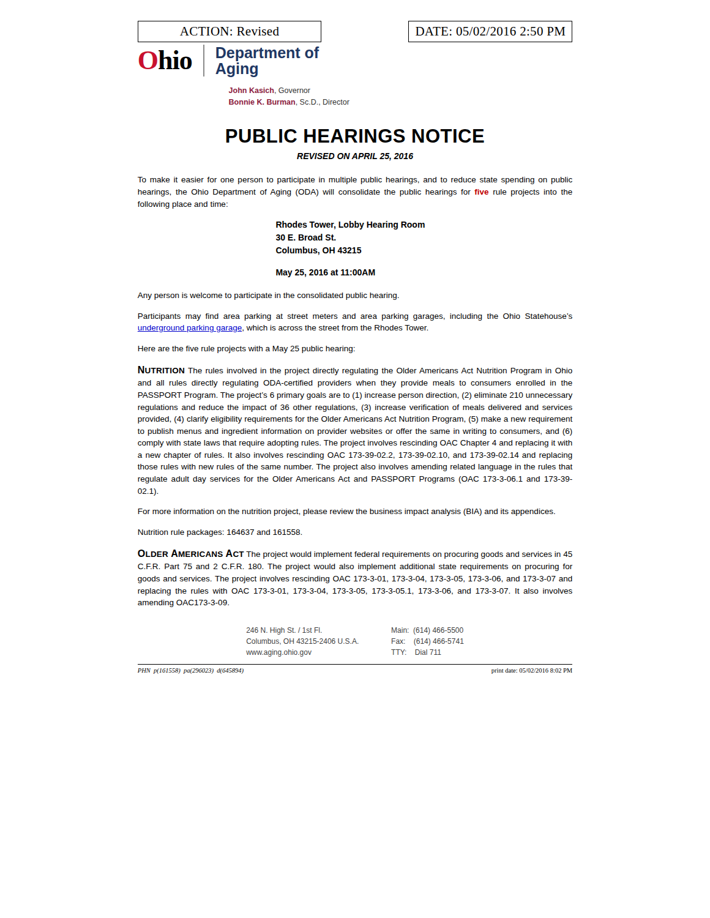ACTION: Revised
DATE: 05/02/2016 2:50 PM
Ohio
Department of
Aging
John Kasich, Governor
Bonnie K. Burman, Sc.D., Director
PUBLIC HEARINGS NOTICE
REVISED ON APRIL 25, 2016
To make it easier for one person to participate in multiple public hearings, and to reduce state spending on public hearings, the Ohio Department of Aging (ODA) will consolidate the public hearings for five rule projects into the following place and time:
Rhodes Tower, Lobby Hearing Room
30 E. Broad St.
Columbus, OH 43215
May 25, 2016 at 11:00AM
Any person is welcome to participate in the consolidated public hearing.
Participants may find area parking at street meters and area parking garages, including the Ohio Statehouse’s underground parking garage, which is across the street from the Rhodes Tower.
Here are the five rule projects with a May 25 public hearing:
NUTRITION The rules involved in the project directly regulating the Older Americans Act Nutrition Program in Ohio and all rules directly regulating ODA-certified providers when they provide meals to consumers enrolled in the PASSPORT Program. The project’s 6 primary goals are to (1) increase person direction, (2) eliminate 210 unnecessary regulations and reduce the impact of 36 other regulations, (3) increase verification of meals delivered and services provided, (4) clarify eligibility requirements for the Older Americans Act Nutrition Program, (5) make a new requirement to publish menus and ingredient information on provider websites or offer the same in writing to consumers, and (6) comply with state laws that require adopting rules. The project involves rescinding OAC Chapter 4 and replacing it with a new chapter of rules. It also involves rescinding OAC 173-39-02.2, 173-39-02.10, and 173-39-02.14 and replacing those rules with new rules of the same number. The project also involves amending related language in the rules that regulate adult day services for the Older Americans Act and PASSPORT Programs (OAC 173-3-06.1 and 173-39-02.1).
For more information on the nutrition project, please review the business impact analysis (BIA) and its appendices.
Nutrition rule packages: 164637 and 161558.
OLDER AMERICANS ACT The project would implement federal requirements on procuring goods and services in 45 C.F.R. Part 75 and 2 C.F.R. 180. The project would also implement additional state requirements on procuring for goods and services. The project involves rescinding OAC 173-3-01, 173-3-04, 173-3-05, 173-3-06, and 173-3-07 and replacing the rules with OAC 173-3-01, 173-3-04, 173-3-05, 173-3-05.1, 173-3-06, and 173-3-07. It also involves amending OAC173-3-09.
246 N. High St. / 1st Fl.
Columbus, OH 43215-2406 U.S.A.
www.aging.ohio.gov
Main: (614) 466-5500
Fax: (614) 466-5741
TTY: Dial 711
PHN p(161558) pa(296023) d(645894)
print date: 05/02/2016 8:02 PM